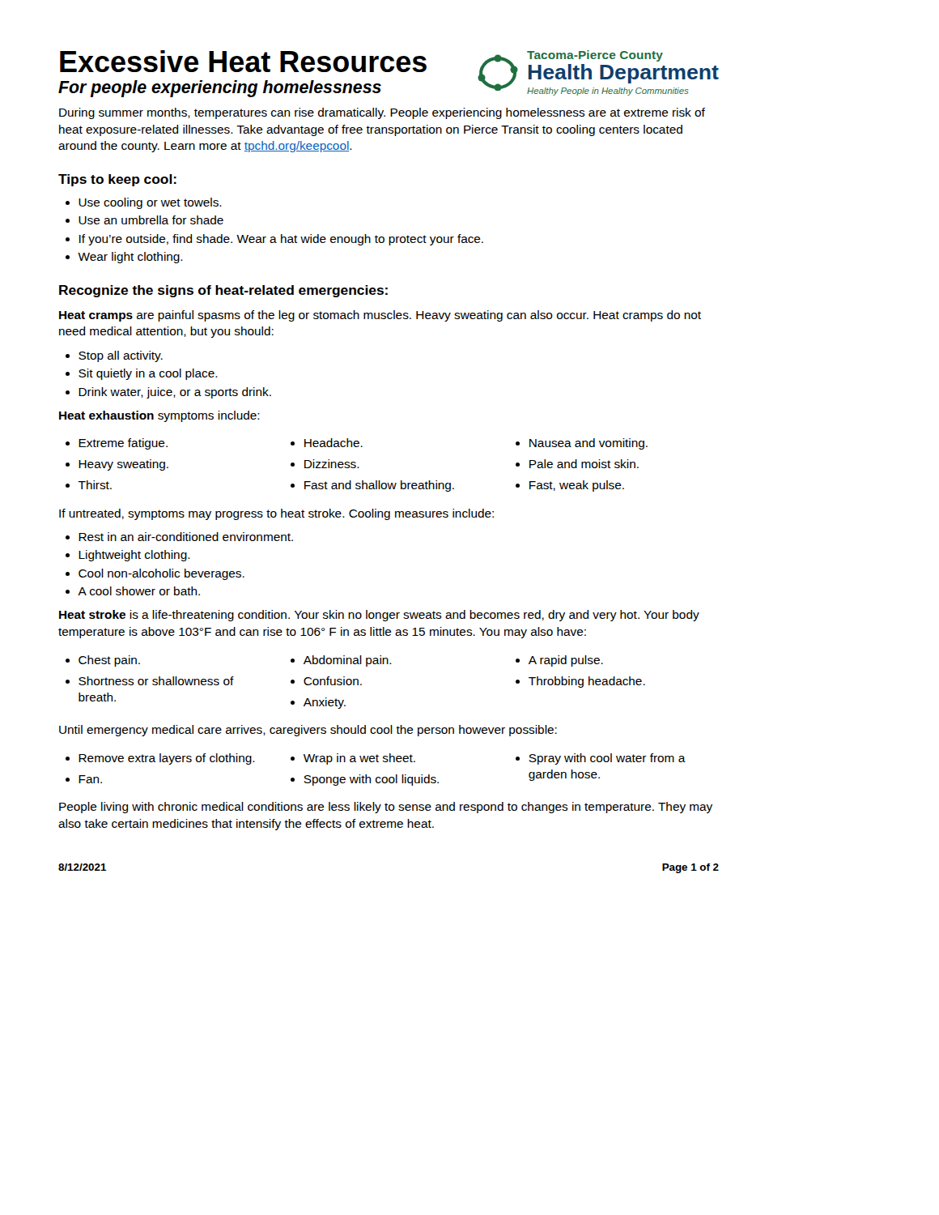Excessive Heat Resources
For people experiencing homelessness
Tacoma-Pierce County
Health Department
Healthy People in Healthy Communities
During summer months, temperatures can rise dramatically. People experiencing homelessness are at extreme risk of heat exposure-related illnesses. Take advantage of free transportation on Pierce Transit to cooling centers located around the county. Learn more at tpchd.org/keepcool.
Tips to keep cool:
Use cooling or wet towels.
Use an umbrella for shade
If you’re outside, find shade. Wear a hat wide enough to protect your face.
Wear light clothing.
Recognize the signs of heat-related emergencies:
Heat cramps are painful spasms of the leg or stomach muscles. Heavy sweating can also occur. Heat cramps do not need medical attention, but you should:
Stop all activity.
Sit quietly in a cool place.
Drink water, juice, or a sports drink.
Heat exhaustion symptoms include:
Extreme fatigue.
Heavy sweating.
Thirst.
Headache.
Dizziness.
Fast and shallow breathing.
Nausea and vomiting.
Pale and moist skin.
Fast, weak pulse.
If untreated, symptoms may progress to heat stroke. Cooling measures include:
Rest in an air-conditioned environment.
Lightweight clothing.
Cool non-alcoholic beverages.
A cool shower or bath.
Heat stroke is a life-threatening condition. Your skin no longer sweats and becomes red, dry and very hot. Your body temperature is above 103°F and can rise to 106° F in as little as 15 minutes. You may also have:
Chest pain.
Shortness or shallowness of breath.
Abdominal pain.
Confusion.
Anxiety.
A rapid pulse.
Throbbing headache.
Until emergency medical care arrives, caregivers should cool the person however possible:
Remove extra layers of clothing.
Fan.
Wrap in a wet sheet.
Sponge with cool liquids.
Spray with cool water from a garden hose.
People living with chronic medical conditions are less likely to sense and respond to changes in temperature. They may also take certain medicines that intensify the effects of extreme heat.
8/12/2021 Page 1 of 2